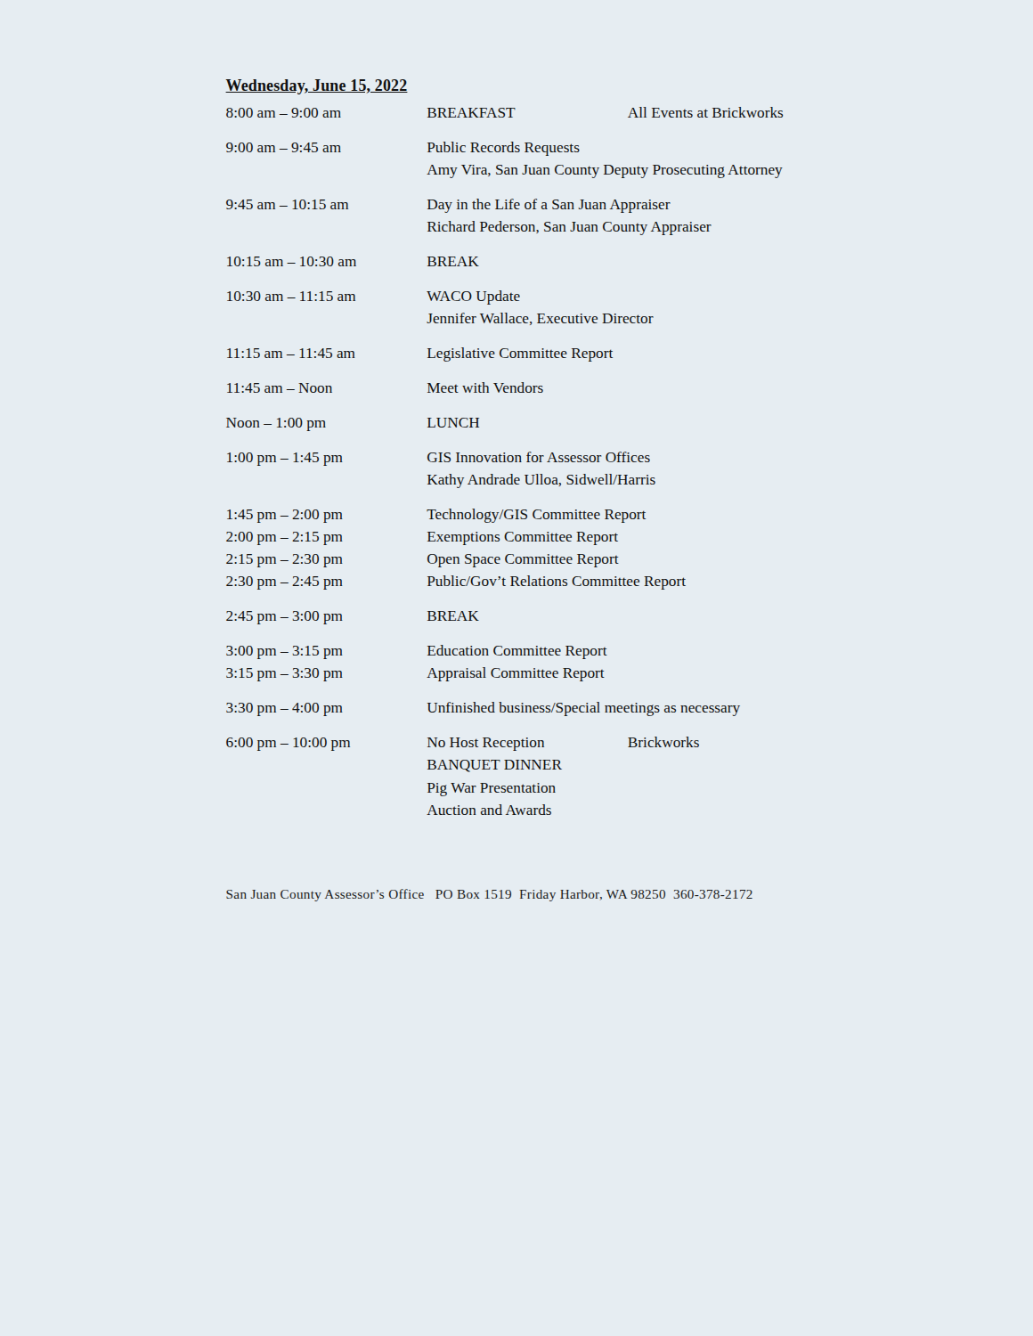Wednesday, June 15, 2022
| 8:00 am – 9:00 am | BREAKFAST | All Events at Brickworks |
| 9:00 am – 9:45 am | Public Records Requests Amy Vira, San Juan County Deputy Prosecuting Attorney |
| 9:45 am – 10:15 am | Day in the Life of a San Juan Appraiser Richard Pederson, San Juan County Appraiser |
| 10:15 am – 10:30 am | BREAK |
| 10:30 am – 11:15 am | WACO Update Jennifer Wallace, Executive Director |
| 11:15 am – 11:45 am | Legislative Committee Report |
| 11:45 am – Noon | Meet with Vendors |
| Noon – 1:00 pm | LUNCH |
| 1:00 pm – 1:45 pm | GIS Innovation for Assessor Offices Kathy Andrade Ulloa, Sidwell/Harris |
| 1:45 pm – 2:00 pm | Technology/GIS Committee Report |
| 2:00 pm – 2:15 pm | Exemptions Committee Report |
| 2:15 pm – 2:30 pm | Open Space Committee Report |
| 2:30 pm – 2:45 pm | Public/Gov’t Relations Committee Report |
| 2:45 pm – 3:00 pm | BREAK |
| 3:00 pm – 3:15 pm | Education Committee Report |
| 3:15 pm – 3:30 pm | Appraisal Committee Report |
| 3:30 pm – 4:00 pm | Unfinished business/Special meetings as necessary |
| 6:00 pm – 10:00 pm | No Host Reception | Brickworks |
| | BANQUET DINNER |
| | Pig War Presentation |
| | Auction and Awards |
San Juan County Assessor’s Office PO Box 1519 Friday Harbor, WA 98250 360-378-2172